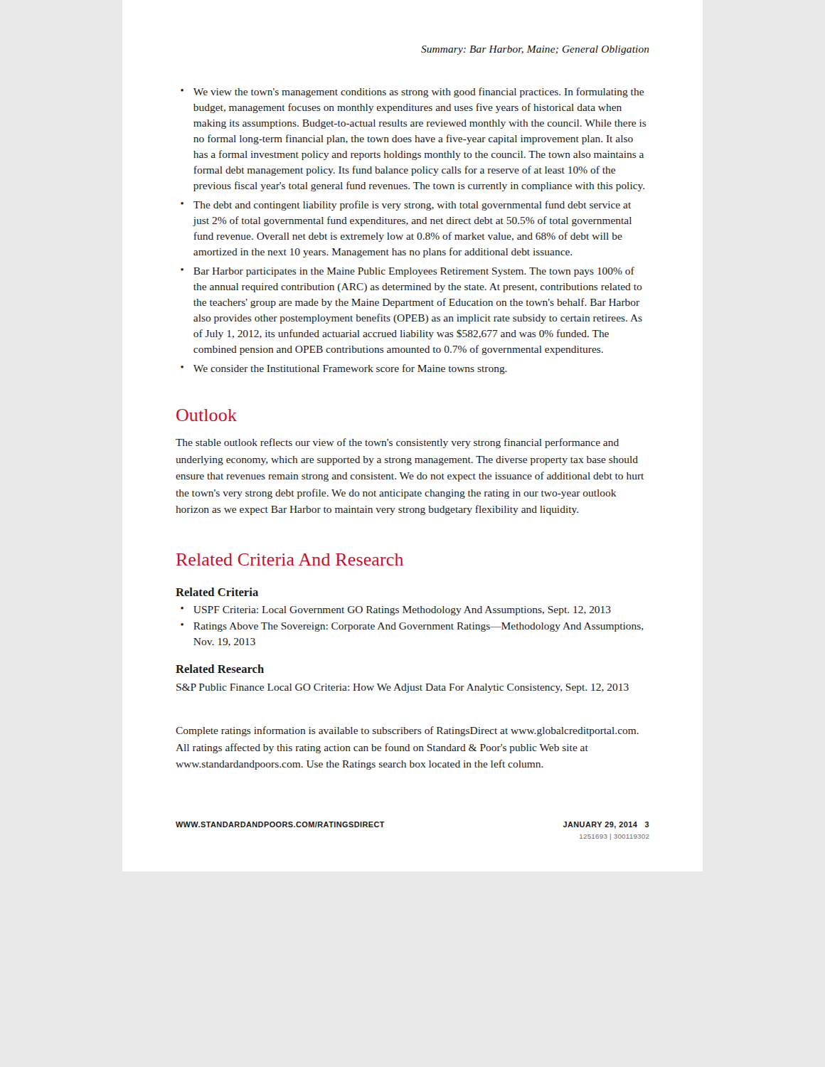Summary: Bar Harbor, Maine; General Obligation
We view the town's management conditions as strong with good financial practices. In formulating the budget, management focuses on monthly expenditures and uses five years of historical data when making its assumptions. Budget-to-actual results are reviewed monthly with the council. While there is no formal long-term financial plan, the town does have a five-year capital improvement plan. It also has a formal investment policy and reports holdings monthly to the council. The town also maintains a formal debt management policy. Its fund balance policy calls for a reserve of at least 10% of the previous fiscal year's total general fund revenues. The town is currently in compliance with this policy.
The debt and contingent liability profile is very strong, with total governmental fund debt service at just 2% of total governmental fund expenditures, and net direct debt at 50.5% of total governmental fund revenue. Overall net debt is extremely low at 0.8% of market value, and 68% of debt will be amortized in the next 10 years. Management has no plans for additional debt issuance.
Bar Harbor participates in the Maine Public Employees Retirement System. The town pays 100% of the annual required contribution (ARC) as determined by the state. At present, contributions related to the teachers' group are made by the Maine Department of Education on the town's behalf. Bar Harbor also provides other postemployment benefits (OPEB) as an implicit rate subsidy to certain retirees. As of July 1, 2012, its unfunded actuarial accrued liability was $582,677 and was 0% funded. The combined pension and OPEB contributions amounted to 0.7% of governmental expenditures.
We consider the Institutional Framework score for Maine towns strong.
Outlook
The stable outlook reflects our view of the town's consistently very strong financial performance and underlying economy, which are supported by a strong management. The diverse property tax base should ensure that revenues remain strong and consistent. We do not expect the issuance of additional debt to hurt the town's very strong debt profile. We do not anticipate changing the rating in our two-year outlook horizon as we expect Bar Harbor to maintain very strong budgetary flexibility and liquidity.
Related Criteria And Research
Related Criteria
USPF Criteria: Local Government GO Ratings Methodology And Assumptions, Sept. 12, 2013
Ratings Above The Sovereign: Corporate And Government Ratings—Methodology And Assumptions, Nov. 19, 2013
Related Research
S&P Public Finance Local GO Criteria: How We Adjust Data For Analytic Consistency, Sept. 12, 2013
Complete ratings information is available to subscribers of RatingsDirect at www.globalcreditportal.com. All ratings affected by this rating action can be found on Standard & Poor's public Web site at www.standardandpoors.com. Use the Ratings search box located in the left column.
www.standardandpoors.com/ratingsdirect January 29, 2014 3
1251693 | 300119302